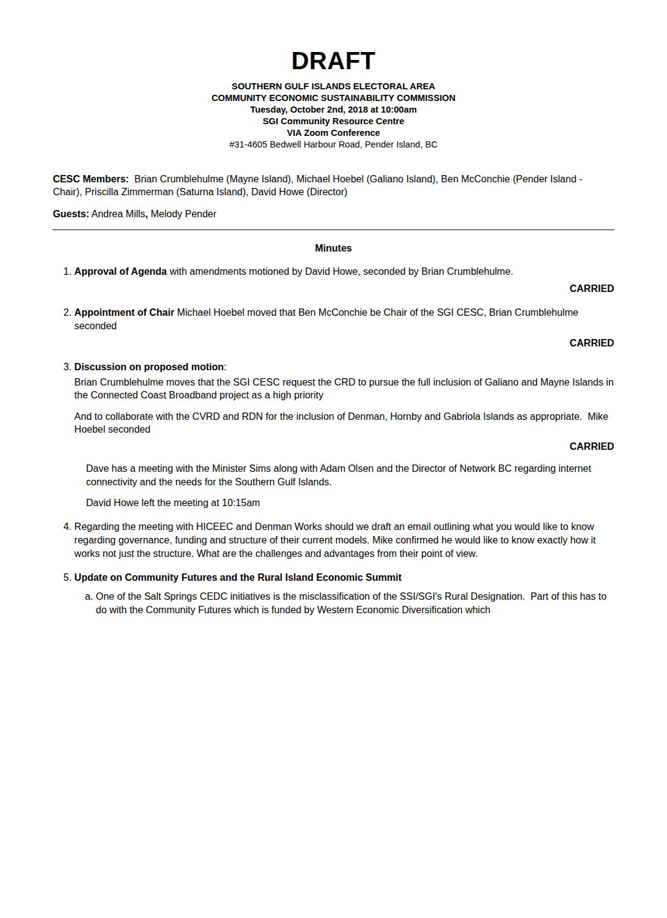DRAFT
SOUTHERN GULF ISLANDS ELECTORAL AREA
COMMUNITY ECONOMIC SUSTAINABILITY COMMISSION
Tuesday, October 2nd, 2018 at 10:00am
SGI Community Resource Centre
VIA Zoom Conference
#31-4605 Bedwell Harbour Road, Pender Island, BC
CESC Members: Brian Crumblehulme (Mayne Island), Michael Hoebel (Galiano Island), Ben McConchie (Pender Island - Chair), Priscilla Zimmerman (Saturna Island), David Howe (Director)
Guests: Andrea Mills, Melody Pender
Minutes
Approval of Agenda with amendments motioned by David Howe, seconded by Brian Crumblehulme.
CARRIED
Appointment of Chair Michael Hoebel moved that Ben McConchie be Chair of the SGI CESC, Brian Crumblehulme seconded
CARRIED
Discussion on proposed motion:
Brian Crumblehulme moves that the SGI CESC request the CRD to pursue the full inclusion of Galiano and Mayne Islands in the Connected Coast Broadband project as a high priority
And to collaborate with the CVRD and RDN for the inclusion of Denman, Hornby and Gabriola Islands as appropriate. Mike Hoebel seconded
CARRIED
Dave has a meeting with the Minister Sims along with Adam Olsen and the Director of Network BC regarding internet connectivity and the needs for the Southern Gulf Islands.
David Howe left the meeting at 10:15am
Regarding the meeting with HICEEC and Denman Works should we draft an email outlining what you would like to know regarding governance, funding and structure of their current models. Mike confirmed he would like to know exactly how it works not just the structure. What are the challenges and advantages from their point of view.
Update on Community Futures and the Rural Island Economic Summit
One of the Salt Springs CEDC initiatives is the misclassification of the SSI/SGI's Rural Designation. Part of this has to do with the Community Futures which is funded by Western Economic Diversification which